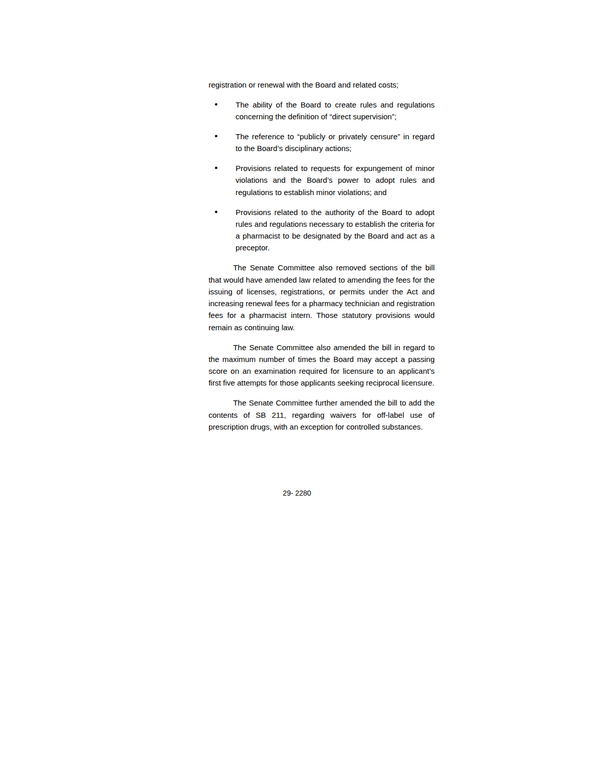registration or renewal with the Board and related costs;
The ability of the Board to create rules and regulations concerning the definition of “direct supervision”;
The reference to “publicly or privately censure” in regard to the Board’s disciplinary actions;
Provisions related to requests for expungement of minor violations and the Board’s power to adopt rules and regulations to establish minor violations; and
Provisions related to the authority of the Board to adopt rules and regulations necessary to establish the criteria for a pharmacist to be designated by the Board and act as a preceptor.
The Senate Committee also removed sections of the bill that would have amended law related to amending the fees for the issuing of licenses, registrations, or permits under the Act and increasing renewal fees for a pharmacy technician and registration fees for a pharmacist intern. Those statutory provisions would remain as continuing law.
The Senate Committee also amended the bill in regard to the maximum number of times the Board may accept a passing score on an examination required for licensure to an applicant’s first five attempts for those applicants seeking reciprocal licensure.
The Senate Committee further amended the bill to add the contents of SB 211, regarding waivers for off-label use of prescription drugs, with an exception for controlled substances.
29- 2280